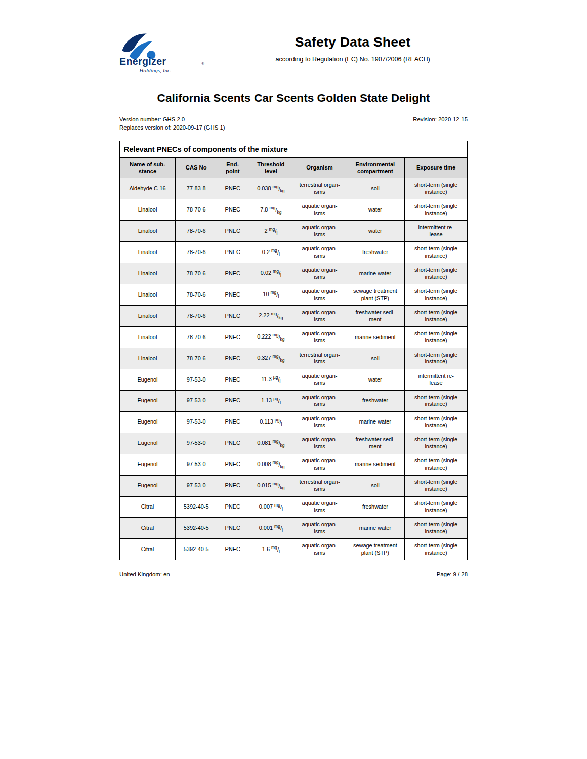Energizer ® Holdings, Inc.
Safety Data Sheet
according to Regulation (EC) No. 1907/2006 (REACH)
California Scents Car Scents Golden State Delight
Version number: GHS 2.0
Replaces version of: 2020-09-17 (GHS 1)
Revision: 2020-12-15
Relevant PNECs of components of the mixture
| Name of sub- stance | CAS No | End- point | Threshold level | Organism | Environmental compartment | Exposure time |
| --- | --- | --- | --- | --- | --- | --- |
| Aldehyde C-16 | 77-83-8 | PNEC | 0.038 mg / kg | terrestrial organ- isms | soil | short-term (single instance) |
| Linalool | 78-70-6 | PNEC | 7.8 mg / kg | aquatic organ- isms | water | short-term (single instance) |
| Linalool | 78-70-6 | PNEC | 2 mg / l | aquatic organ- isms | water | intermittent re- lease |
| Linalool | 78-70-6 | PNEC | 0.2 mg / l | aquatic organ- isms | freshwater | short-term (single instance) |
| Linalool | 78-70-6 | PNEC | 0.02 mg / l | aquatic organ- isms | marine water | short-term (single instance) |
| Linalool | 78-70-6 | PNEC | 10 mg / l | aquatic organ- isms | sewage treatment plant (STP) | short-term (single instance) |
| Linalool | 78-70-6 | PNEC | 2.22 mg / kg | aquatic organ- isms | freshwater sedi- ment | short-term (single instance) |
| Linalool | 78-70-6 | PNEC | 0.222 mg / kg | aquatic organ- isms | marine sediment | short-term (single instance) |
| Linalool | 78-70-6 | PNEC | 0.327 mg / kg | terrestrial organ- isms | soil | short-term (single instance) |
| Eugenol | 97-53-0 | PNEC | 11.3 µg / l | aquatic organ- isms | water | intermittent re- lease |
| Eugenol | 97-53-0 | PNEC | 1.13 µg / l | aquatic organ- isms | freshwater | short-term (single instance) |
| Eugenol | 97-53-0 | PNEC | 0.113 µg / l | aquatic organ- isms | marine water | short-term (single instance) |
| Eugenol | 97-53-0 | PNEC | 0.081 mg / kg | aquatic organ- isms | freshwater sedi- ment | short-term (single instance) |
| Eugenol | 97-53-0 | PNEC | 0.008 mg / kg | aquatic organ- isms | marine sediment | short-term (single instance) |
| Eugenol | 97-53-0 | PNEC | 0.015 mg / kg | terrestrial organ- isms | soil | short-term (single instance) |
| Citral | 5392-40-5 | PNEC | 0.007 mg / l | aquatic organ- isms | freshwater | short-term (single instance) |
| Citral | 5392-40-5 | PNEC | 0.001 mg / l | aquatic organ- isms | marine water | short-term (single instance) |
| Citral | 5392-40-5 | PNEC | 1.6 mg / l | aquatic organ- isms | sewage treatment plant (STP) | short-term (single instance) |
United Kingdom: en
Page: 9 / 28